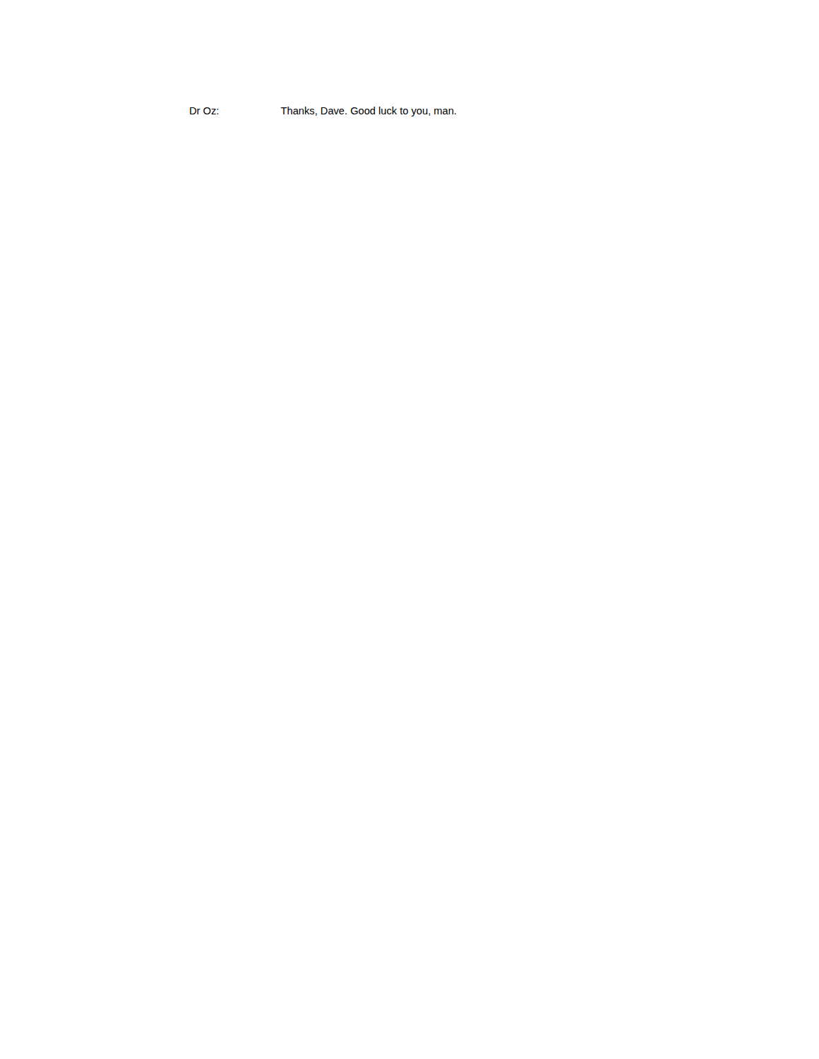Dr Oz:
Thanks, Dave. Good luck to you, man.